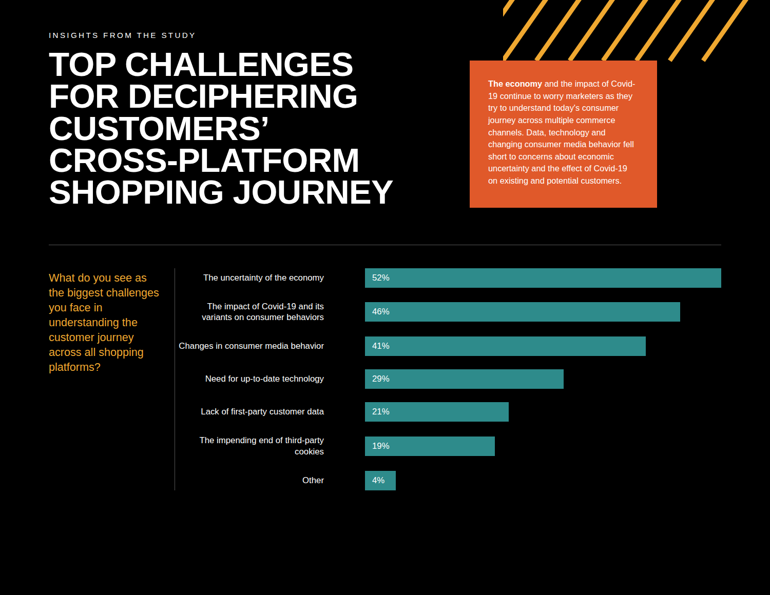Insights from the study
Top Challenges
for Deciphering
Customers’
Cross-Platform
Shopping Journey
The economy and the impact of Covid-19 continue to worry marketers as they try to understand today's consumer journey across multiple commerce channels. Data, technology and changing consumer media behavior fell short to concerns about economic uncertainty and the effect of Covid-19 on existing and potential customers.
What do you see as the biggest challenges you face in understanding the customer journey across all shopping platforms?
The uncertainty of the economy
52%
The impact of Covid-19 and its variants on consumer behaviors
46%
Changes in consumer media behavior
41%
Need for up-to-date technology
29%
Lack of first-party customer data
21%
The impending end of third-party cookies
19%
Other
4%